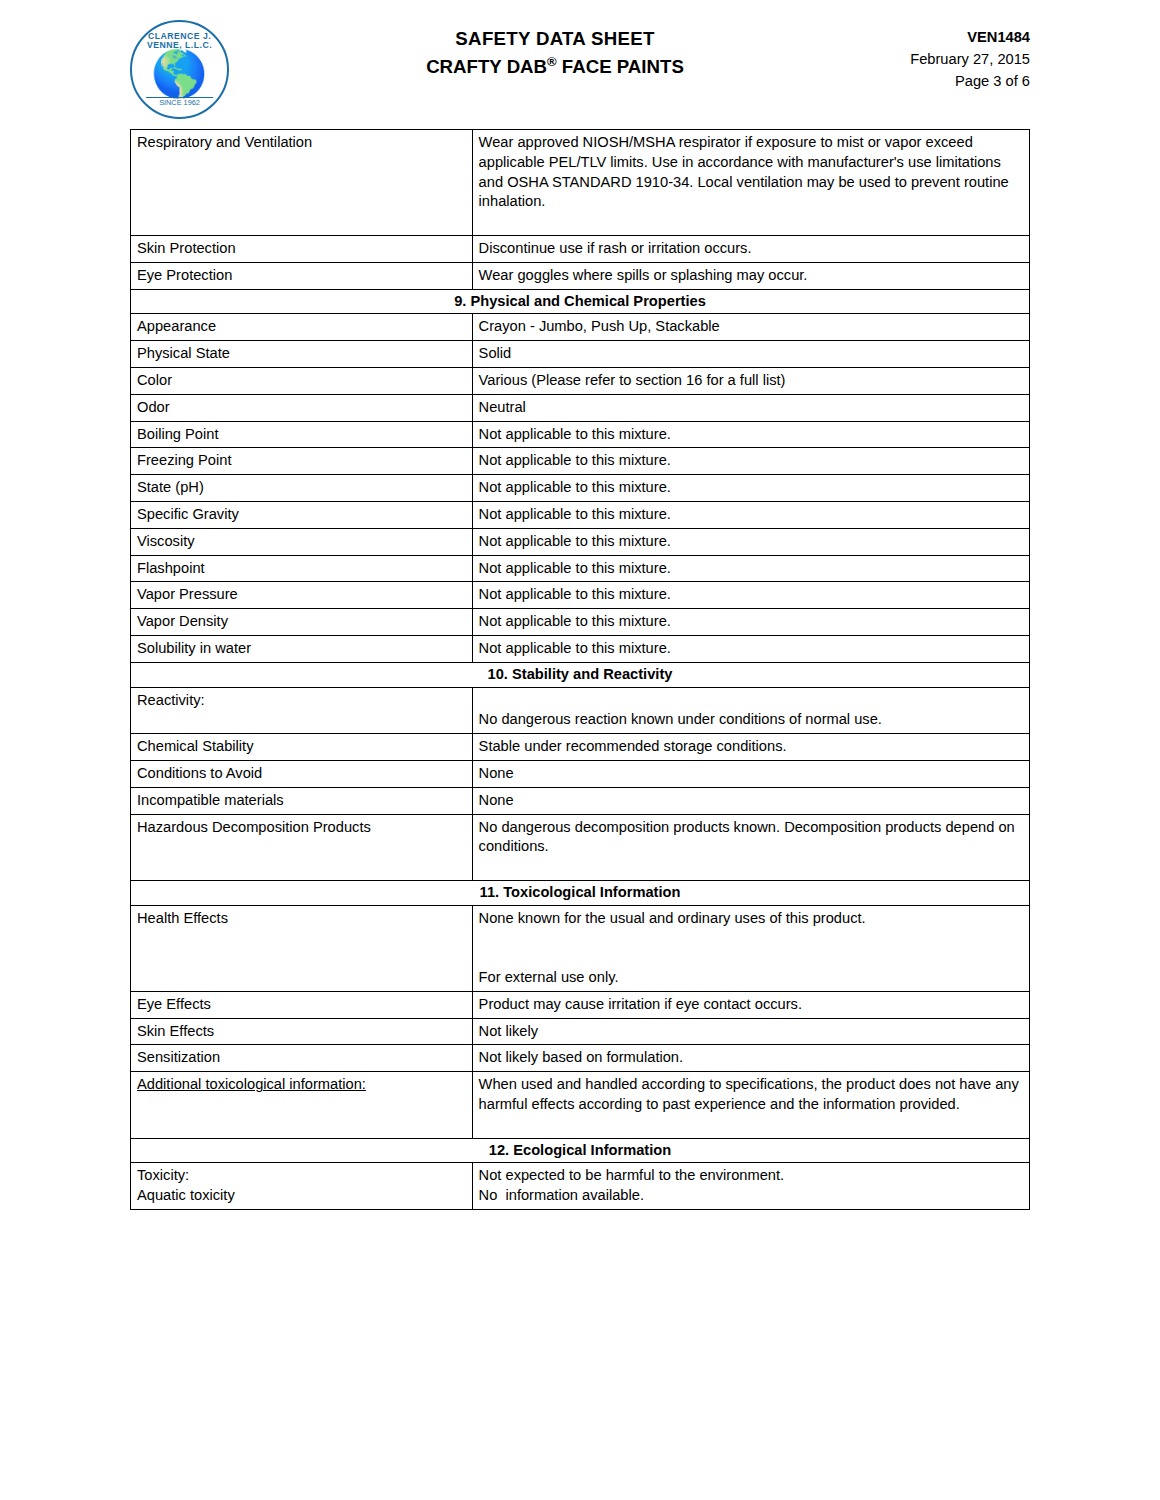CLARENCE J. VENNE, L.L.C.
🌎
SINCE 1962
SAFETY DATA SHEET
CRAFTY DAB® FACE PAINTS
VEN1484
February 27, 2015
Page 3 of 6
| Respiratory and Ventilation | Wear approved NIOSH/MSHA respirator if exposure to mist or vapor exceed applicable PEL/TLV limits. Use in accordance with manufacturer's use limitations and OSHA STANDARD 1910-34. Local ventilation may be used to prevent routine inhalation. |
| Skin Protection | Discontinue use if rash or irritation occurs. |
| Eye Protection | Wear goggles where spills or splashing may occur. |
| 9. Physical and Chemical Properties |
| Appearance | Crayon - Jumbo, Push Up, Stackable |
| Physical State | Solid |
| Color | Various (Please refer to section 16 for a full list) |
| Odor | Neutral |
| Boiling Point | Not applicable to this mixture. |
| Freezing Point | Not applicable to this mixture. |
| State (pH) | Not applicable to this mixture. |
| Specific Gravity | Not applicable to this mixture. |
| Viscosity | Not applicable to this mixture. |
| Flashpoint | Not applicable to this mixture. |
| Vapor Pressure | Not applicable to this mixture. |
| Vapor Density | Not applicable to this mixture. |
| Solubility in water | Not applicable to this mixture. |
| 10. Stability and Reactivity |
| Reactivity: | No dangerous reaction known under conditions of normal use. |
| Chemical Stability | Stable under recommended storage conditions. |
| Conditions to Avoid | None |
| Incompatible materials | None |
| Hazardous Decomposition Products | No dangerous decomposition products known. Decomposition products depend on conditions. |
| 11. Toxicological Information |
| Health Effects | None known for the usual and ordinary uses of this product. For external use only. |
| Eye Effects | Product may cause irritation if eye contact occurs. |
| Skin Effects | Not likely |
| Sensitization | Not likely based on formulation. |
| Additional toxicological information: | When used and handled according to specifications, the product does not have any harmful effects according to past experience and the information provided. |
| 12. Ecological Information |
| Toxicity: Aquatic toxicity | Not expected to be harmful to the environment. No information available. |